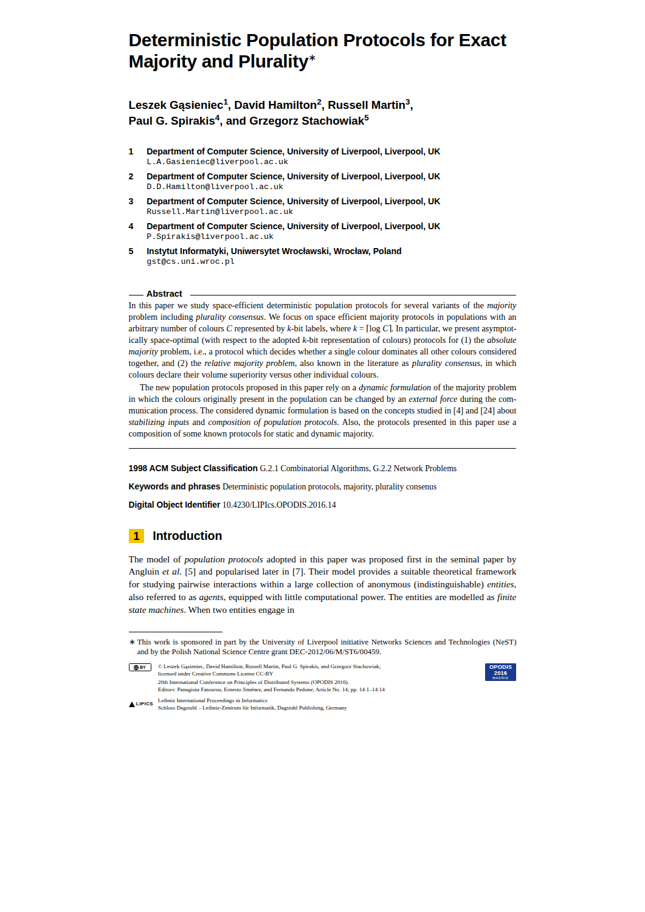Deterministic Population Protocols for Exact Majority and Plurality∗
Leszek Gąsieniec1, David Hamilton2, Russell Martin3,
Paul G. Spirakis4, and Grzegorz Stachowiak5
1 Department of Computer Science, University of Liverpool, Liverpool, UK L.A.Gasieniec@liverpool.ac.uk
2 Department of Computer Science, University of Liverpool, Liverpool, UK D.D.Hamilton@liverpool.ac.uk
3 Department of Computer Science, University of Liverpool, Liverpool, UK Russell.Martin@liverpool.ac.uk
4 Department of Computer Science, University of Liverpool, Liverpool, UK P.Spirakis@liverpool.ac.uk
5 Instytut Informatyki, Uniwersytet Wrocławski, Wrocław, Poland gst@cs.uni.wroc.pl
Abstract
In this paper we study space-efficient deterministic population protocols for several variants of the majority problem including plurality consensus. We focus on space efficient majority protocols in populations with an arbitrary number of colours C represented by k-bit labels, where k = ⌈log C⌉. In particular, we present asymptotically space-optimal (with respect to the adopted k-bit representation of colours) protocols for (1) the absolute majority problem, i.e., a protocol which decides whether a single colour dominates all other colours considered together, and (2) the relative majority problem, also known in the literature as plurality consensus, in which colours declare their volume superiority versus other individual colours.
The new population protocols proposed in this paper rely on a dynamic formulation of the majority problem in which the colours originally present in the population can be changed by an external force during the communication process. The considered dynamic formulation is based on the concepts studied in [4] and [24] about stabilizing inputs and composition of population protocols. Also, the protocols presented in this paper use a composition of some known protocols for static and dynamic majority.
1998 ACM Subject Classification G.2.1 Combinatorial Algorithms, G.2.2 Network Problems
Keywords and phrases Deterministic population protocols, majority, plurality consenus
Digital Object Identifier 10.4230/LIPIcs.OPODIS.2016.14
1 Introduction
The model of population protocols adopted in this paper was proposed first in the seminal paper by Angluin et al. [5] and popularised later in [7]. Their model provides a suitable theoretical framework for studying pairwise interactions within a large collection of anonymous (indistinguishable) entities, also referred to as agents, equipped with little computational power. The entities are modelled as finite state machines. When two entities engage in
∗ This work is sponsored in part by the University of Liverpool initiative Networks Sciences and Technologies (NeST) and by the Polish National Science Centre grant DEC-2012/06/M/ST6/00459.
cc BY
© Leszek Gąsieniec, David Hamilton, Russell Martin, Paul G. Spirakis, and Grzegorz Stachowiak;
licensed under Creative Commons License CC-BY
20th International Conference on Principles of Distributed Systems (OPODIS 2016).
Editors: Panagiota Fatourou, Ernesto Jiménez, and Fernando Pedone; Article No. 14; pp. 14:1–14:14
OPODIS 2016
MADRID
LIPICS
Leibniz International Proceedings in Informatics
Schloss Dagstuhl – Leibniz-Zentrum für Informatik, Dagstuhl Publishing, Germany